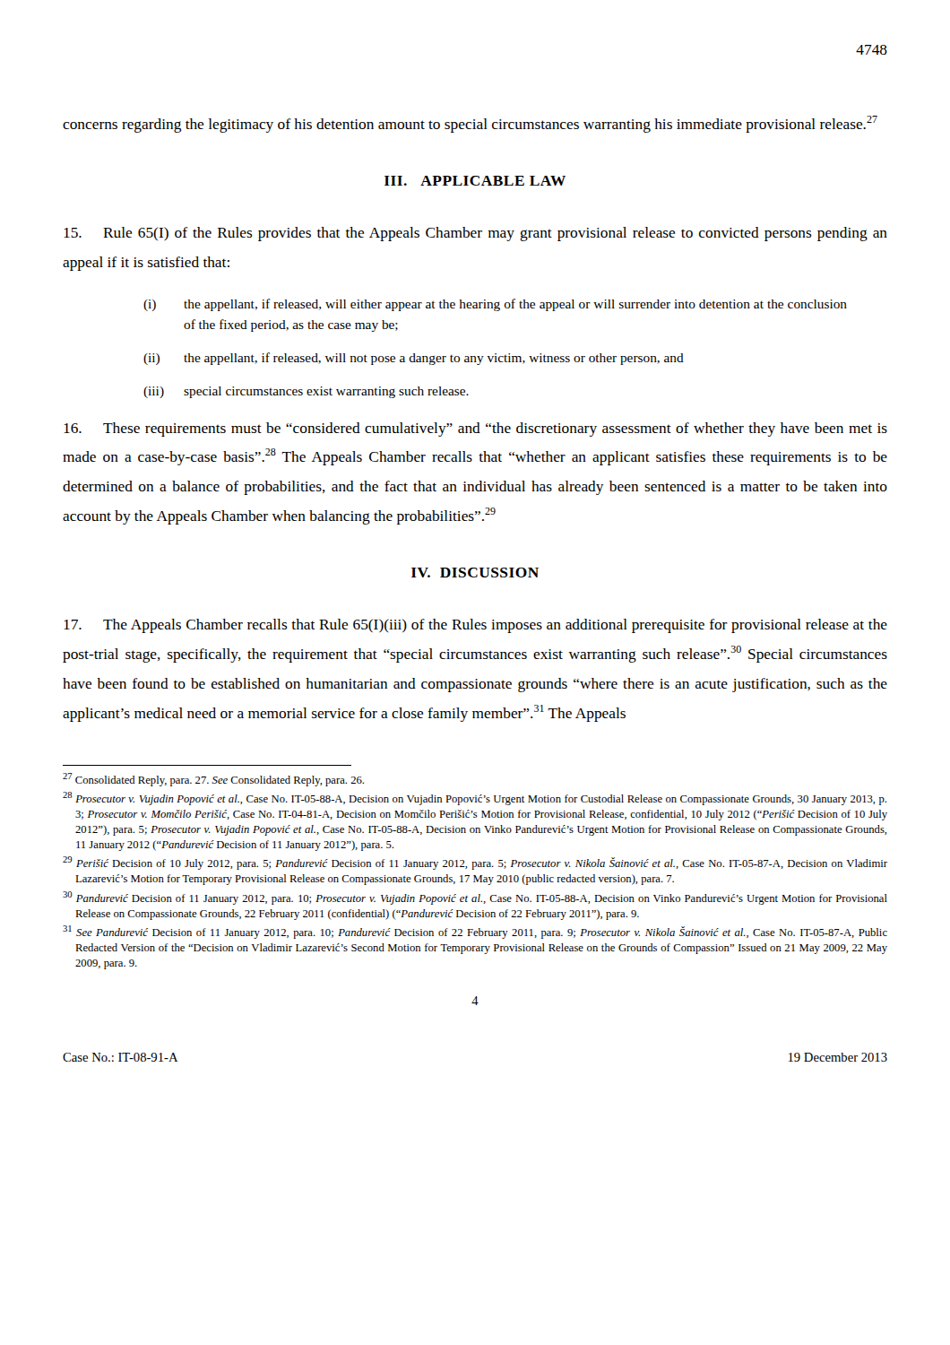4748
concerns regarding the legitimacy of his detention amount to special circumstances warranting his immediate provisional release.27
III. APPLICABLE LAW
15. Rule 65(I) of the Rules provides that the Appeals Chamber may grant provisional release to convicted persons pending an appeal if it is satisfied that:
(i) the appellant, if released, will either appear at the hearing of the appeal or will surrender into detention at the conclusion of the fixed period, as the case may be;
(ii) the appellant, if released, will not pose a danger to any victim, witness or other person, and
(iii) special circumstances exist warranting such release.
16. These requirements must be “considered cumulatively” and “the discretionary assessment of whether they have been met is made on a case-by-case basis”.28 The Appeals Chamber recalls that “whether an applicant satisfies these requirements is to be determined on a balance of probabilities, and the fact that an individual has already been sentenced is a matter to be taken into account by the Appeals Chamber when balancing the probabilities”.29
IV. DISCUSSION
17. The Appeals Chamber recalls that Rule 65(I)(iii) of the Rules imposes an additional prerequisite for provisional release at the post-trial stage, specifically, the requirement that “special circumstances exist warranting such release”.30 Special circumstances have been found to be established on humanitarian and compassionate grounds “where there is an acute justification, such as the applicant’s medical need or a memorial service for a close family member”.31 The Appeals
27 Consolidated Reply, para. 27. See Consolidated Reply, para. 26.
28 Prosecutor v. Vujadin Popović et al., Case No. IT-05-88-A, Decision on Vujadin Popović’s Urgent Motion for Custodial Release on Compassionate Grounds, 30 January 2013, p. 3; Prosecutor v. Momčilo Perišić, Case No. IT-04-81-A, Decision on Momčilo Perišić’s Motion for Provisional Release, confidential, 10 July 2012 (“Perišić Decision of 10 July 2012”), para. 5; Prosecutor v. Vujadin Popović et al., Case No. IT-05-88-A, Decision on Vinko Pandurević’s Urgent Motion for Provisional Release on Compassionate Grounds, 11 January 2012 (“Pandurević Decision of 11 January 2012”), para. 5.
29 Perišić Decision of 10 July 2012, para. 5; Pandurević Decision of 11 January 2012, para. 5; Prosecutor v. Nikola Šainović et al., Case No. IT-05-87-A, Decision on Vladimir Lazarević’s Motion for Temporary Provisional Release on Compassionate Grounds, 17 May 2010 (public redacted version), para. 7.
30 Pandurević Decision of 11 January 2012, para. 10; Prosecutor v. Vujadin Popović et al., Case No. IT-05-88-A, Decision on Vinko Pandurević’s Urgent Motion for Provisional Release on Compassionate Grounds, 22 February 2011 (confidential) (“Pandurević Decision of 22 February 2011”), para. 9.
31 See Pandurević Decision of 11 January 2012, para. 10; Pandurević Decision of 22 February 2011, para. 9; Prosecutor v. Nikola Šainović et al., Case No. IT-05-87-A, Public Redacted Version of the “Decision on Vladimir Lazarević’s Second Motion for Temporary Provisional Release on the Grounds of Compassion” Issued on 21 May 2009, 22 May 2009, para. 9.
4
Case No.: IT-08-91-A 19 December 2013